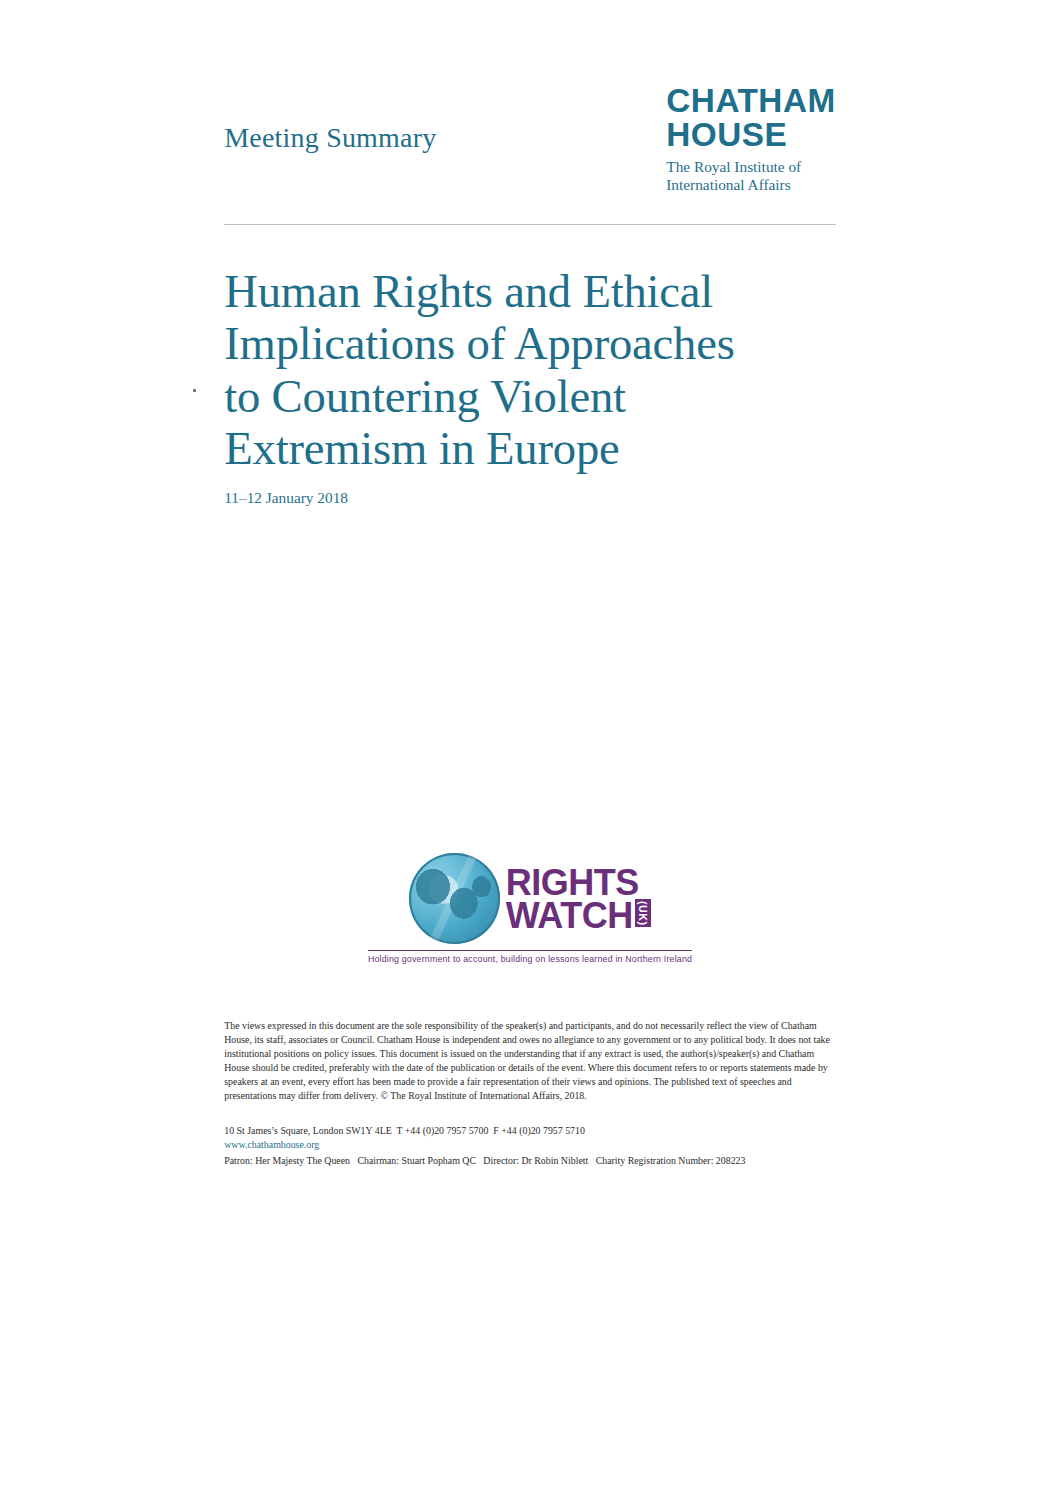Meeting Summary
CHATHAM
HOUSE The Royal Institute of
International Affairs
Human Rights and Ethical
Implications of Approaches
to Countering Violent
Extremism in Europe
11–12 January 2018
RIGHTS WATCH(UK)
Holding government to account, building on lessons learned in Northern Ireland
The views expressed in this document are the sole responsibility of the speaker(s) and participants, and do not necessarily reflect the view of Chatham House, its staff, associates or Council. Chatham House is independent and owes no allegiance to any government or to any political body. It does not take institutional positions on policy issues. This document is issued on the understanding that if any extract is used, the author(s)/speaker(s) and Chatham House should be credited, preferably with the date of the publication or details of the event. Where this document refers to or reports statements made by speakers at an event, every effort has been made to provide a fair representation of their views and opinions. The published text of speeches and presentations may differ from delivery. © The Royal Institute of International Affairs, 2018.
10 St James’s Square, London SW1Y 4LE T +44 (0)20 7957 5700 F +44 (0)20 7957 5710
www.chathamhouse.org
Patron: Her Majesty The Queen Chairman: Stuart Popham QC Director: Dr Robin Niblett Charity Registration Number: 208223